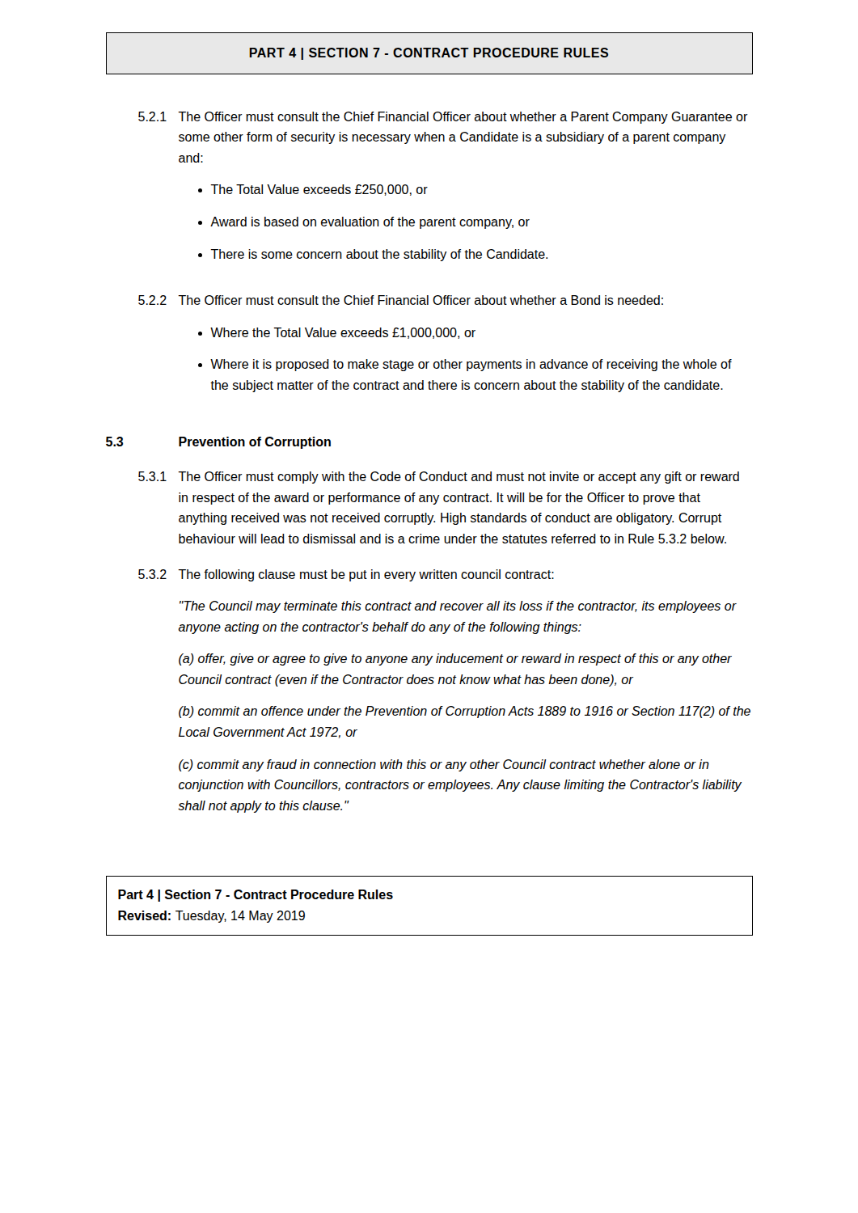PART 4 | SECTION 7 - CONTRACT PROCEDURE RULES
5.2.1
The Officer must consult the Chief Financial Officer about whether a Parent Company Guarantee or some other form of security is necessary when a Candidate is a subsidiary of a parent company and:
The Total Value exceeds £250,000, or
Award is based on evaluation of the parent company, or
There is some concern about the stability of the Candidate.
5.2.2
The Officer must consult the Chief Financial Officer about whether a Bond is needed:
Where the Total Value exceeds £1,000,000, or
Where it is proposed to make stage or other payments in advance of receiving the whole of the subject matter of the contract and there is concern about the stability of the candidate.
5.3 Prevention of Corruption
5.3.1
The Officer must comply with the Code of Conduct and must not invite or accept any gift or reward in respect of the award or performance of any contract. It will be for the Officer to prove that anything received was not received corruptly. High standards of conduct are obligatory. Corrupt behaviour will lead to dismissal and is a crime under the statutes referred to in Rule 5.3.2 below.
5.3.2
The following clause must be put in every written council contract:
"The Council may terminate this contract and recover all its loss if the contractor, its employees or anyone acting on the contractor's behalf do any of the following things:
(a) offer, give or agree to give to anyone any inducement or reward in respect of this or any other Council contract (even if the Contractor does not know what has been done), or
(b) commit an offence under the Prevention of Corruption Acts 1889 to 1916 or Section 117(2) of the Local Government Act 1972, or
(c) commit any fraud in connection with this or any other Council contract whether alone or in conjunction with Councillors, contractors or employees. Any clause limiting the Contractor's liability shall not apply to this clause."
Part 4 | Section 7 - Contract Procedure Rules
Revised: Tuesday, 14 May 2019